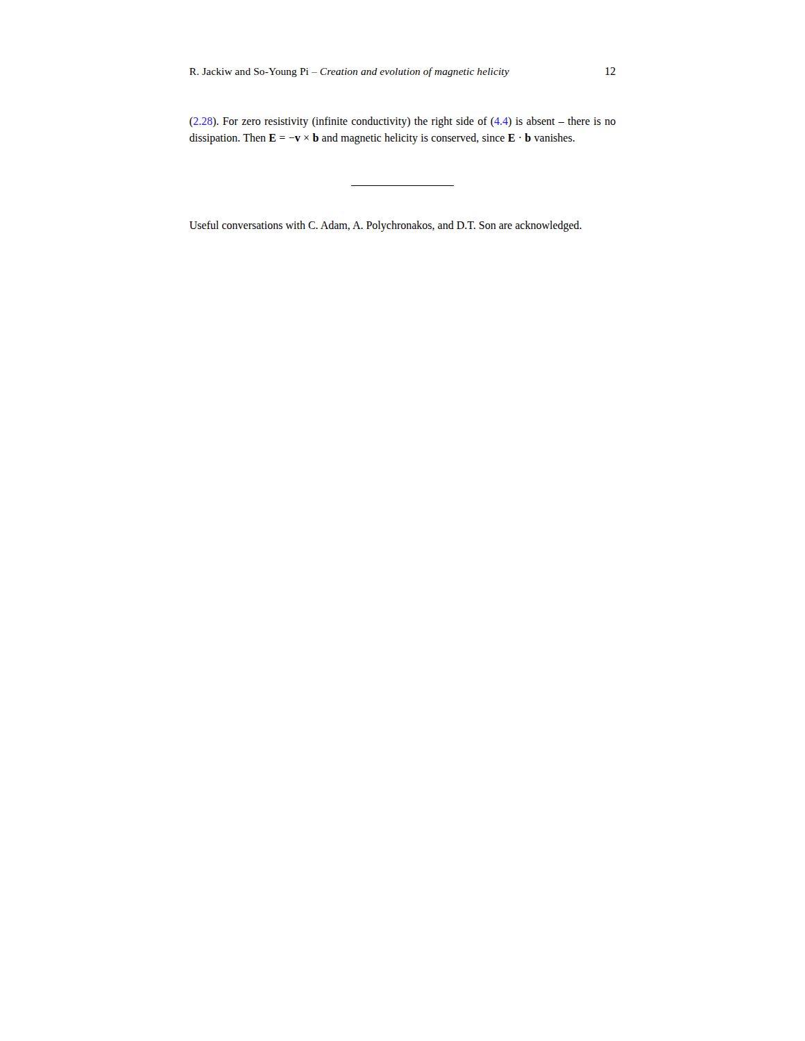R. Jackiw and So-Young Pi – Creation and evolution of magnetic helicity 12
(2.28). For zero resistivity (infinite conductivity) the right side of (4.4) is absent – there is no dissipation. Then E = −v × b and magnetic helicity is conserved, since E · b vanishes.
Useful conversations with C. Adam, A. Polychronakos, and D.T. Son are acknowledged.